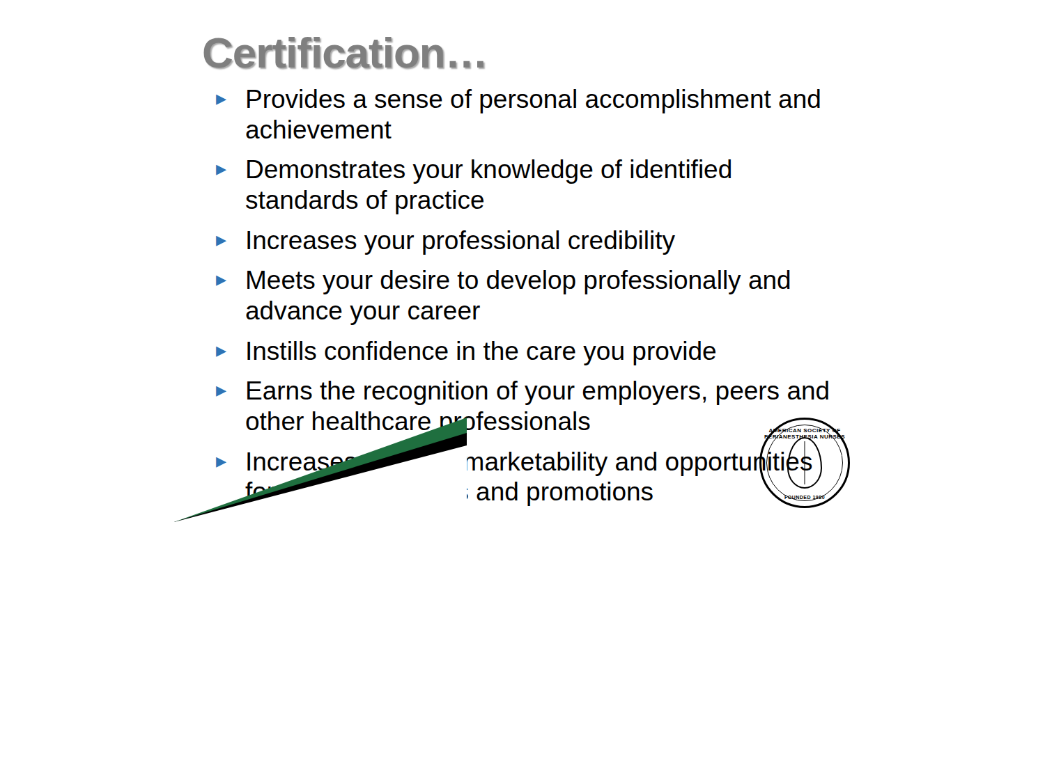Certification…
Provides a sense of personal accomplishment and achievement
Demonstrates your knowledge of identified standards of practice
Increases your professional credibility
Meets your desire to develop professionally and advance your career
Instills confidence in the care you provide
Earns the recognition of your employers, peers and other healthcare professionals
Increases your job marketability and opportunities for salary increases and promotions
AMERICAN SOCIETY OF PERIANESTHESIA NURSES
FOUNDED 1980